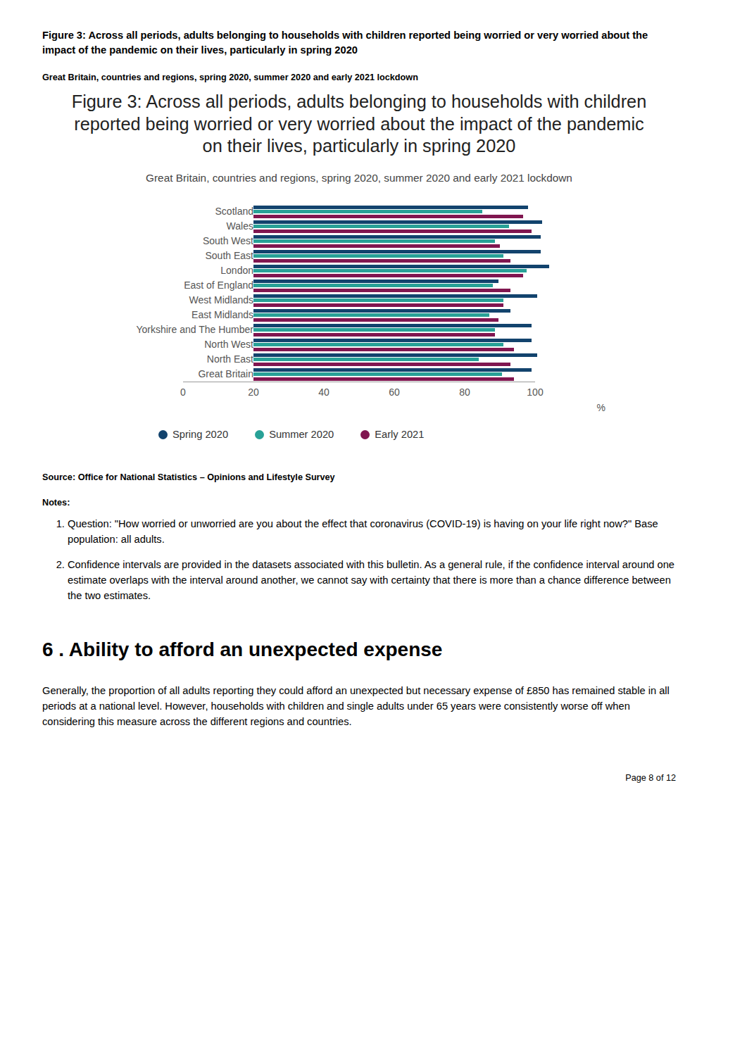Figure 3: Across all periods, adults belonging to households with children reported being worried or very worried about the impact of the pandemic on their lives, particularly in spring 2020
Great Britain, countries and regions, spring 2020, summer 2020 and early 2021 lockdown
Figure 3: Across all periods, adults belonging to households with children reported being worried or very worried about the impact of the pandemic on their lives, particularly in spring 2020
Great Britain, countries and regions, spring 2020, summer 2020 and early 2021 lockdown
| Scotland | |
| Wales | |
| South West | |
| South East | |
| London | |
| East of England | |
| West Midlands | |
| East Midlands | |
| Yorkshire and The Humber | |
| North West | |
| North East | |
| Great Britain | |
0 20 40 60 80 100
%
Spring 2020 Summer 2020 Early 2021
Source: Office for National Statistics – Opinions and Lifestyle Survey
Notes:
Question: "How worried or unworried are you about the effect that coronavirus (COVID-19) is having on your life right now?" Base population: all adults.
Confidence intervals are provided in the datasets associated with this bulletin. As a general rule, if the confidence interval around one estimate overlaps with the interval around another, we cannot say with certainty that there is more than a chance difference between the two estimates.
6 . Ability to afford an unexpected expense
Generally, the proportion of all adults reporting they could afford an unexpected but necessary expense of £850 has remained stable in all periods at a national level. However, households with children and single adults under 65 years were consistently worse off when considering this measure across the different regions and countries.
Page 8 of 12